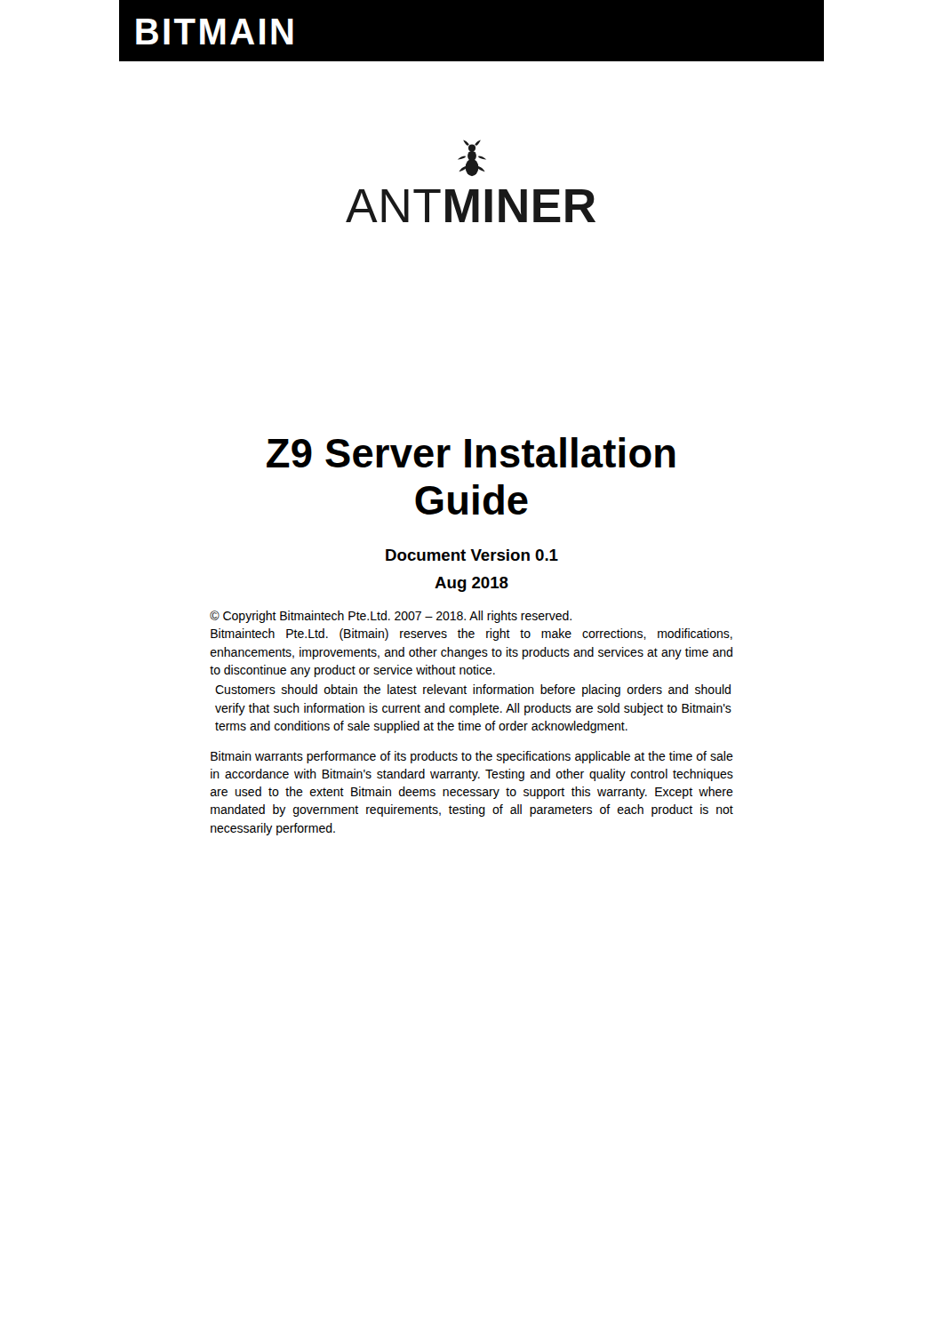BITMAIN
ANT MINER
Z9 Server Installation
Guide
Document Version 0.1
Aug 2018
© Copyright Bitmaintech Pte.Ltd. 2007 – 2018. All rights reserved.
Bitmaintech Pte.Ltd. (Bitmain) reserves the right to make corrections, modifications, enhancements, improvements, and other changes to its products and services at any time and to discontinue any product or service without notice.
Customers should obtain the latest relevant information before placing orders and should verify that such information is current and complete. All products are sold subject to Bitmain's terms and conditions of sale supplied at the time of order acknowledgment.
Bitmain warrants performance of its products to the specifications applicable at the time of sale in accordance with Bitmain's standard warranty. Testing and other quality control techniques are used to the extent Bitmain deems necessary to support this warranty. Except where mandated by government requirements, testing of all parameters of each product is not necessarily performed.